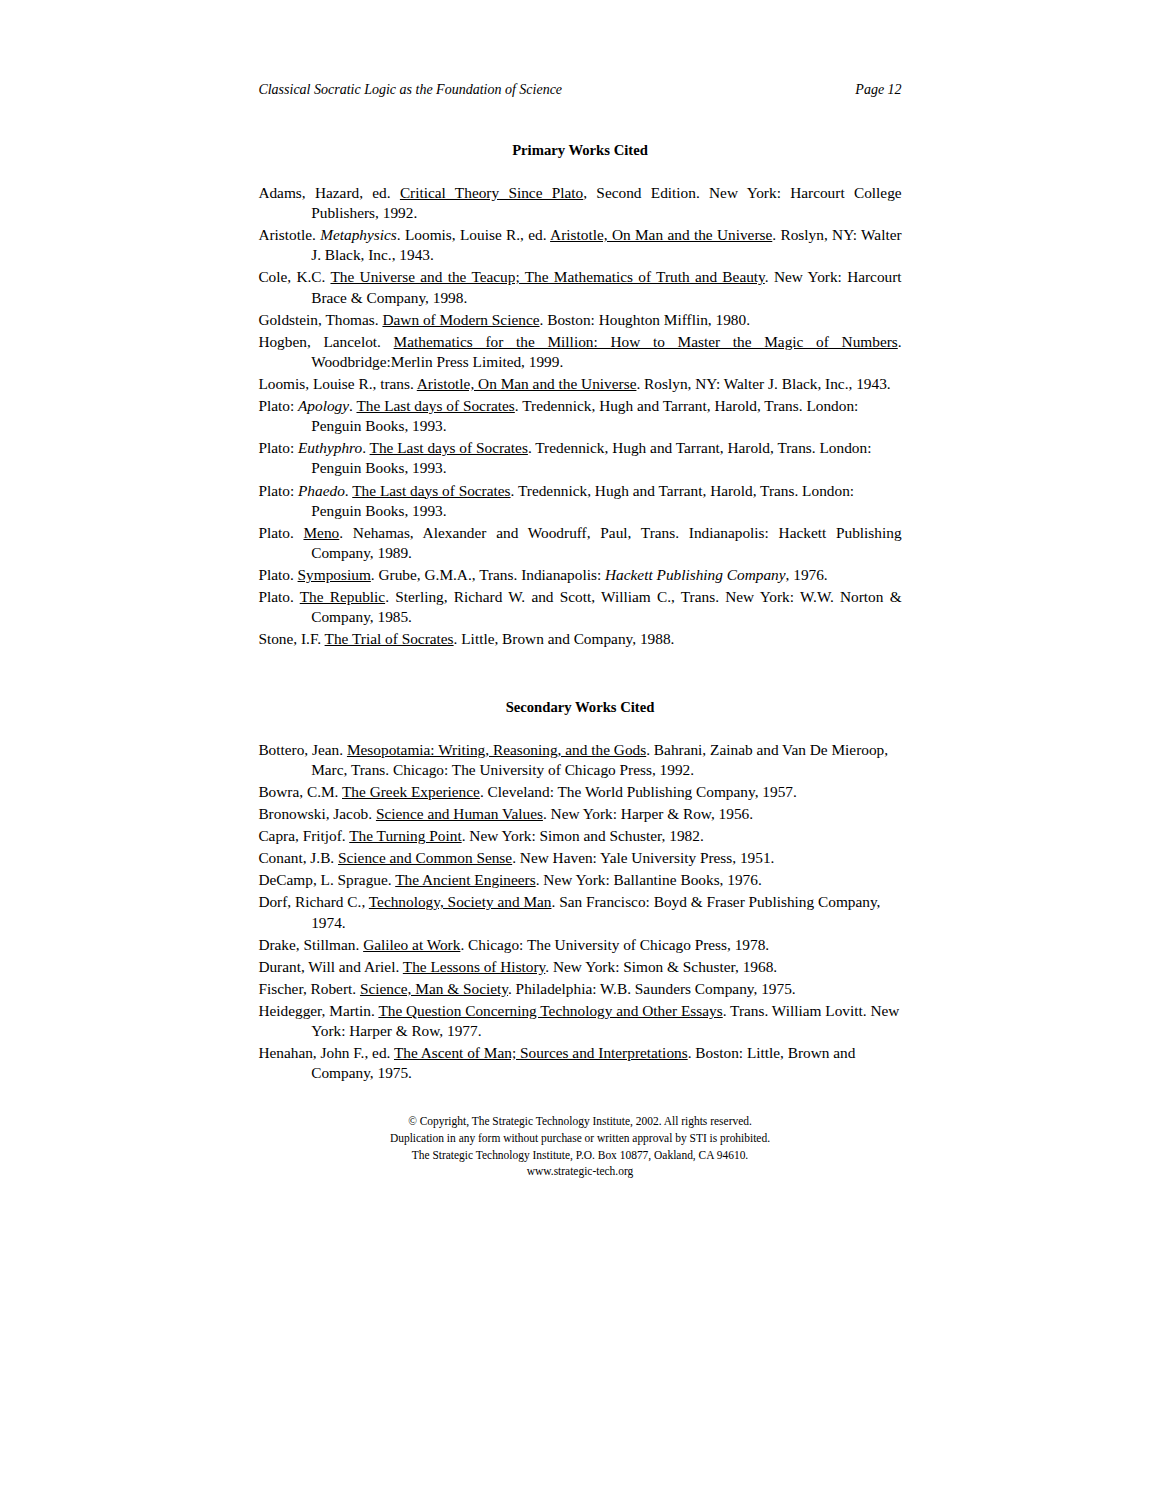Classical Socratic Logic as the Foundation of Science Page 12
Primary Works Cited
Adams, Hazard, ed. Critical Theory Since Plato, Second Edition. New York: Harcourt College Publishers, 1992.
Aristotle. Metaphysics. Loomis, Louise R., ed. Aristotle, On Man and the Universe. Roslyn, NY: Walter J. Black, Inc., 1943.
Cole, K.C. The Universe and the Teacup; The Mathematics of Truth and Beauty. New York: Harcourt Brace & Company, 1998.
Goldstein, Thomas. Dawn of Modern Science. Boston: Houghton Mifflin, 1980.
Hogben, Lancelot. Mathematics for the Million: How to Master the Magic of Numbers. Woodbridge:Merlin Press Limited, 1999.
Loomis, Louise R., trans. Aristotle, On Man and the Universe. Roslyn, NY: Walter J. Black, Inc., 1943.
Plato: Apology. The Last days of Socrates. Tredennick, Hugh and Tarrant, Harold, Trans. London: Penguin Books, 1993.
Plato: Euthyphro. The Last days of Socrates. Tredennick, Hugh and Tarrant, Harold, Trans. London: Penguin Books, 1993.
Plato: Phaedo. The Last days of Socrates. Tredennick, Hugh and Tarrant, Harold, Trans. London: Penguin Books, 1993.
Plato. Meno. Nehamas, Alexander and Woodruff, Paul, Trans. Indianapolis: Hackett Publishing Company, 1989.
Plato. Symposium. Grube, G.M.A., Trans. Indianapolis: Hackett Publishing Company, 1976.
Plato. The Republic. Sterling, Richard W. and Scott, William C., Trans. New York: W.W. Norton & Company, 1985.
Stone, I.F. The Trial of Socrates. Little, Brown and Company, 1988.
Secondary Works Cited
Bottero, Jean. Mesopotamia: Writing, Reasoning, and the Gods. Bahrani, Zainab and Van De Mieroop, Marc, Trans. Chicago: The University of Chicago Press, 1992.
Bowra, C.M. The Greek Experience. Cleveland: The World Publishing Company, 1957.
Bronowski, Jacob. Science and Human Values. New York: Harper & Row, 1956.
Capra, Fritjof. The Turning Point. New York: Simon and Schuster, 1982.
Conant, J.B. Science and Common Sense. New Haven: Yale University Press, 1951.
DeCamp, L. Sprague. The Ancient Engineers. New York: Ballantine Books, 1976.
Dorf, Richard C., Technology, Society and Man. San Francisco: Boyd & Fraser Publishing Company, 1974.
Drake, Stillman. Galileo at Work. Chicago: The University of Chicago Press, 1978.
Durant, Will and Ariel. The Lessons of History. New York: Simon & Schuster, 1968.
Fischer, Robert. Science, Man & Society. Philadelphia: W.B. Saunders Company, 1975.
Heidegger, Martin. The Question Concerning Technology and Other Essays. Trans. William Lovitt. New York: Harper & Row, 1977.
Henahan, John F., ed. The Ascent of Man; Sources and Interpretations. Boston: Little, Brown and Company, 1975.
© Copyright, The Strategic Technology Institute, 2002. All rights reserved.
Duplication in any form without purchase or written approval by STI is prohibited.
The Strategic Technology Institute, P.O. Box 10877, Oakland, CA 94610.
www.strategic-tech.org